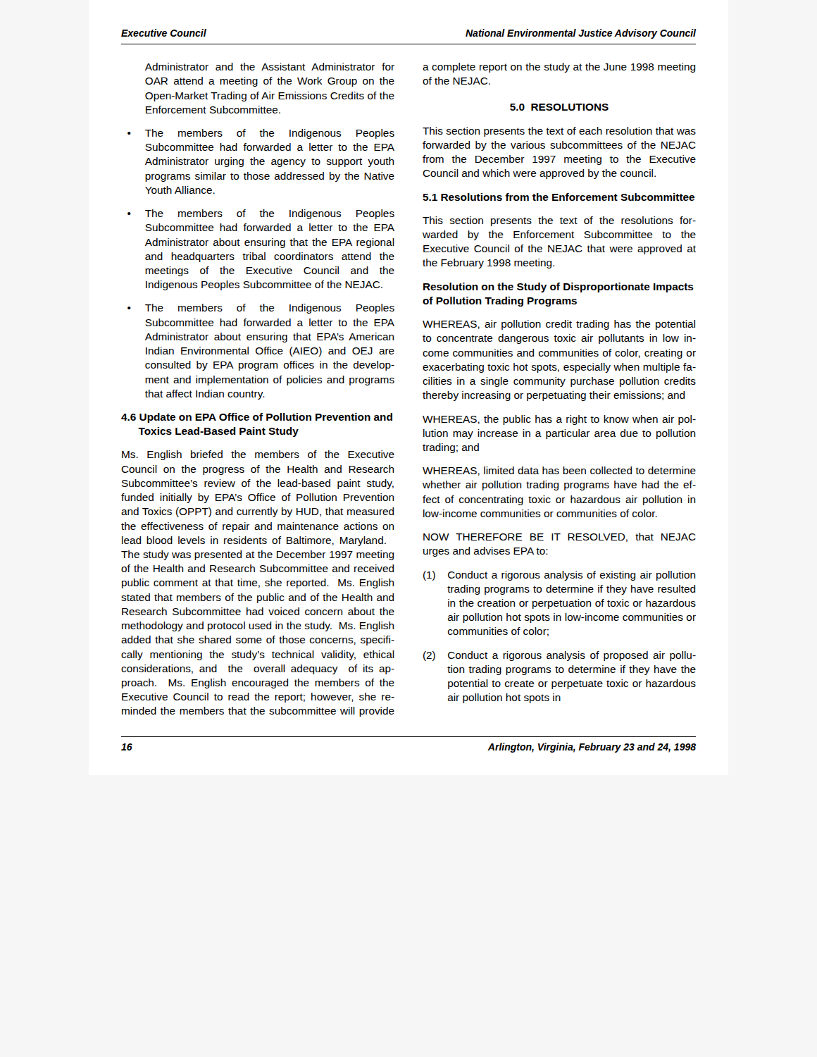Executive Council National Environmental Justice Advisory Council
Administrator and the Assistant Administrator for OAR attend a meeting of the Work Group on the Open-Market Trading of Air Emissions Credits of the Enforcement Subcommittee.
The members of the Indigenous Peoples Subcommittee had forwarded a letter to the EPA Administrator urging the agency to support youth programs similar to those addressed by the Native Youth Alliance.
The members of the Indigenous Peoples Subcommittee had forwarded a letter to the EPA Administrator about ensuring that the EPA regional and headquarters tribal coordinators attend the meetings of the Executive Council and the Indigenous Peoples Subcommittee of the NEJAC.
The members of the Indigenous Peoples Subcommittee had forwarded a letter to the EPA Administrator about ensuring that EPA’s American Indian Environmental Office (AIEO) and OEJ are consulted by EPA program offices in the development and implementation of policies and programs that affect Indian country.
4.6 Update on EPA Office of Pollution Prevention and Toxics Lead-Based Paint Study
Ms. English briefed the members of the Executive Council on the progress of the Health and Research Subcommittee’s review of the lead-based paint study, funded initially by EPA’s Office of Pollution Prevention and Toxics (OPPT) and currently by HUD, that measured the effectiveness of repair and maintenance actions on lead blood levels in residents of Baltimore, Maryland. The study was presented at the December 1997 meeting of the Health and Research Subcommittee and received public comment at that time, she reported. Ms. English stated that members of the public and of the Health and Research Subcommittee had voiced concern about the methodology and protocol used in the study. Ms. English added that she shared some of those concerns, specifically mentioning the study’s technical validity, ethical considerations, and the overall adequacy of its approach. Ms. English encouraged the members of the Executive Council to read the report; however, she reminded the members that the subcommittee will provide a complete report on the study at the June 1998 meeting of the NEJAC.
5.0 RESOLUTIONS
This section presents the text of each resolution that was forwarded by the various subcommittees of the NEJAC from the December 1997 meeting to the Executive Council and which were approved by the council.
5.1 Resolutions from the Enforcement Subcommittee
This section presents the text of the resolutions forwarded by the Enforcement Subcommittee to the Executive Council of the NEJAC that were approved at the February 1998 meeting.
Resolution on the Study of Disproportionate Impacts of Pollution Trading Programs
WHEREAS, air pollution credit trading has the potential to concentrate dangerous toxic air pollutants in low income communities and communities of color, creating or exacerbating toxic hot spots, especially when multiple facilities in a single community purchase pollution credits thereby increasing or perpetuating their emissions; and
WHEREAS, the public has a right to know when air pollution may increase in a particular area due to pollution trading; and
WHEREAS, limited data has been collected to determine whether air pollution trading programs have had the effect of concentrating toxic or hazardous air pollution in low-income communities or communities of color.
NOW THEREFORE BE IT RESOLVED, that NEJAC urges and advises EPA to:
Conduct a rigorous analysis of existing air pollution trading programs to determine if they have resulted in the creation or perpetuation of toxic or hazardous air pollution hot spots in low-income communities or communities of color;
Conduct a rigorous analysis of proposed air pollution trading programs to determine if they have the potential to create or perpetuate toxic or hazardous air pollution hot spots in
16 Arlington, Virginia, February 23 and 24, 1998